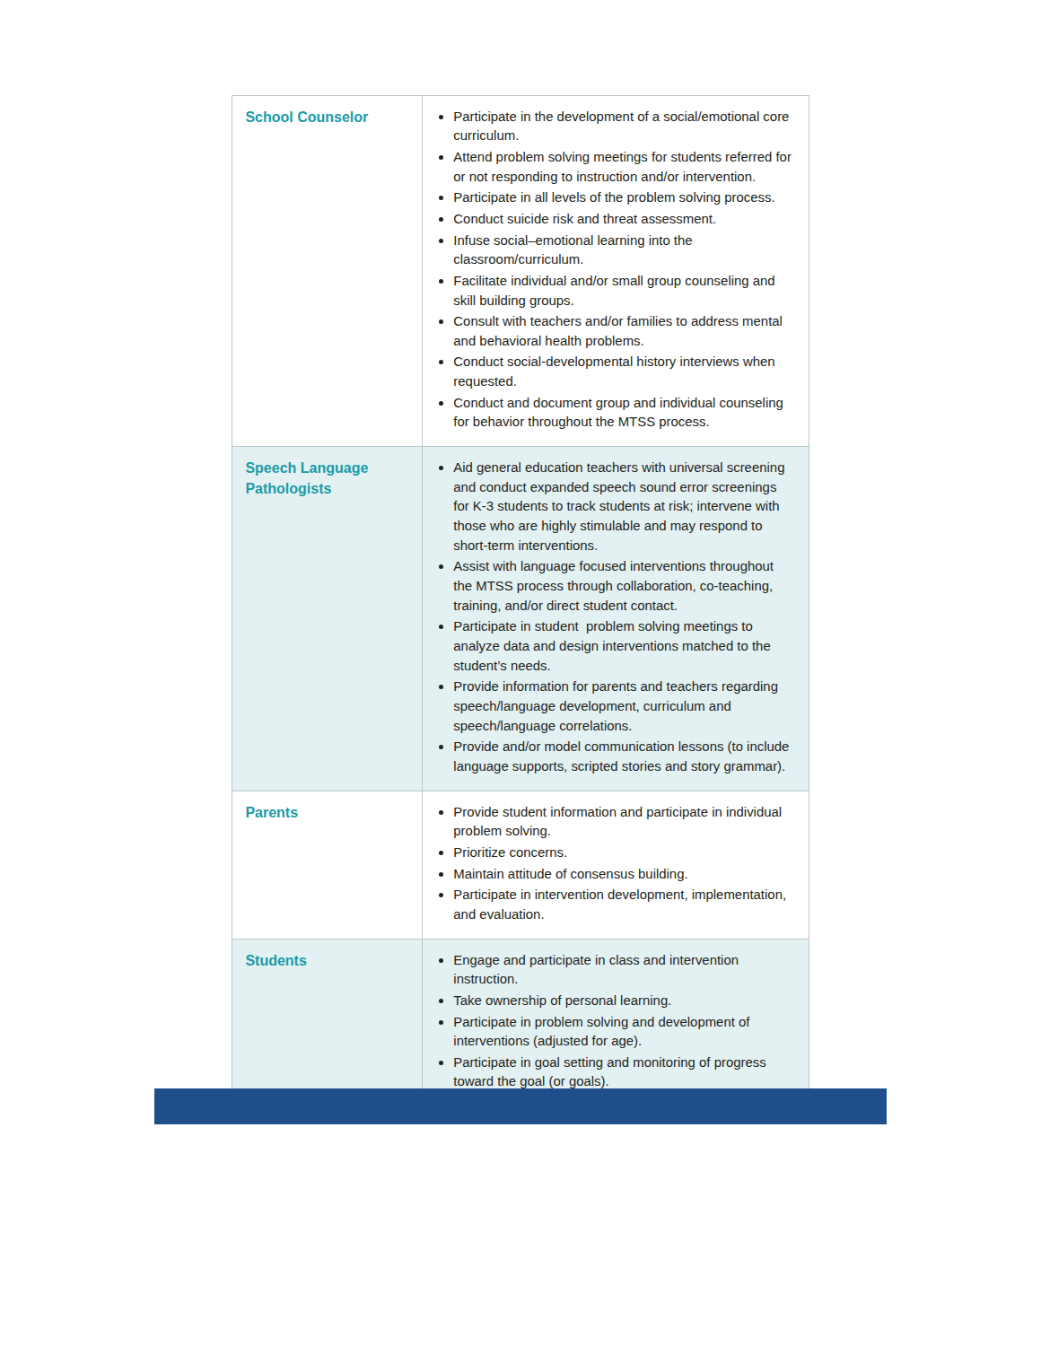| School Counselor | Participate in the development of a social/emotional core curriculum. Attend problem solving meetings for students referred for or not responding to instruction and/or intervention. Participate in all levels of the problem solving process. Conduct suicide risk and threat assessment. Infuse social–emotional learning into the classroom/curriculum. Facilitate individual and/or small group counseling and skill building groups. Consult with teachers and/or families to address mental and behavioral health problems. Conduct social-developmental history interviews when requested. Conduct and document group and individual counseling for behavior throughout the MTSS process. |
| Speech Language Pathologists | Aid general education teachers with universal screening and conduct expanded speech sound error screenings for K-3 students to track students at risk; intervene with those who are highly stimulable and may respond to short-term interventions. Assist with language focused interventions throughout the MTSS process through collaboration, co-teaching, training, and/or direct student contact. Participate in student problem solving meetings to analyze data and design interventions matched to the student’s needs. Provide information for parents and teachers regarding speech/language development, curriculum and speech/language correlations. Provide and/or model communication lessons (to include language supports, scripted stories and story grammar). |
| Parents | Provide student information and participate in individual problem solving. Prioritize concerns. Maintain attitude of consensus building. Participate in intervention development, implementation, and evaluation. |
| Students | Engage and participate in class and intervention instruction. Take ownership of personal learning. Participate in problem solving and development of interventions (adjusted for age). Participate in goal setting and monitoring of progress toward the goal (or goals). |
http://www.rtinetwork.org/getstarted/buildsupport/buildingsupport